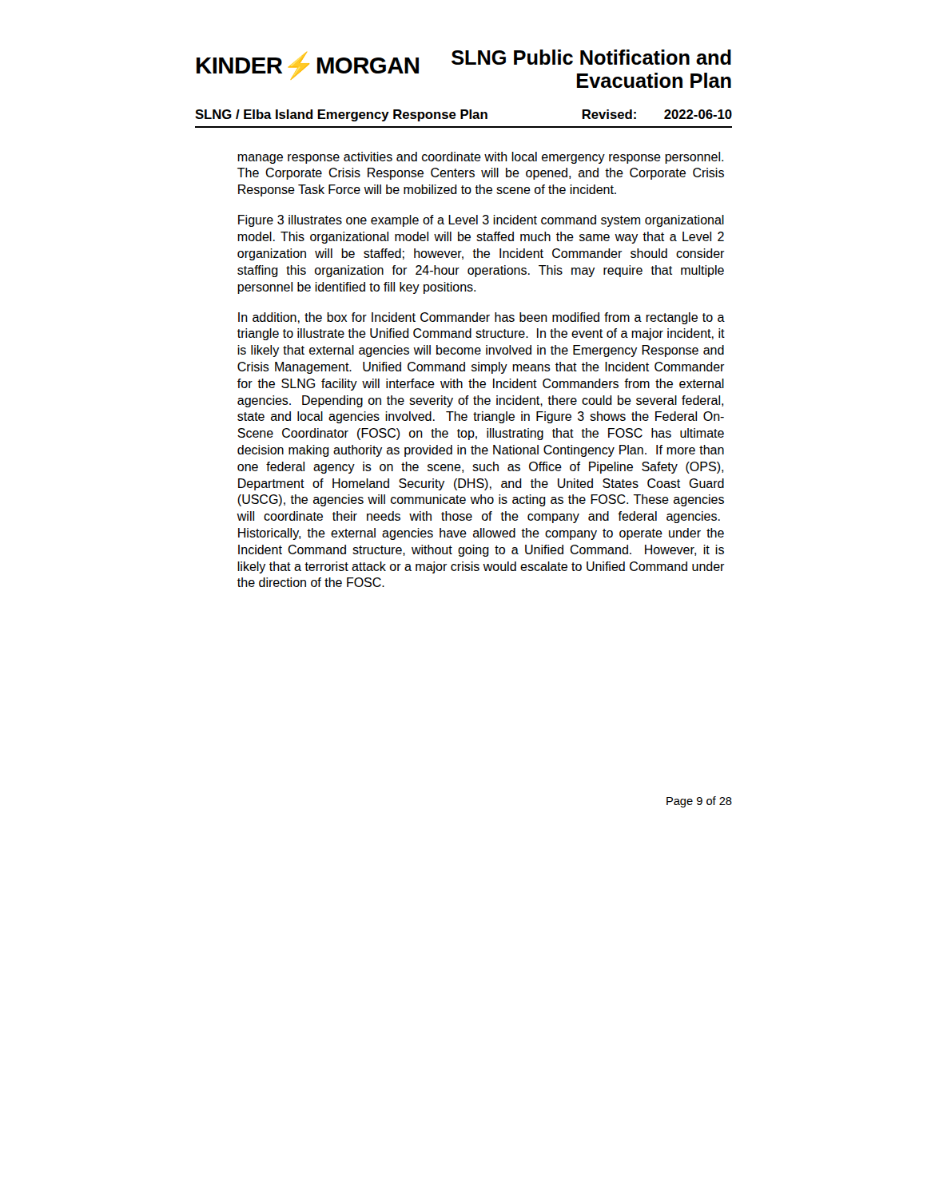KINDER⚡MORGAN
SLNG Public Notification and
Evacuation Plan
SLNG / Elba Island Emergency Response Plan
Revised: 2022-06-10
manage response activities and coordinate with local emergency response personnel. The Corporate Crisis Response Centers will be opened, and the Corporate Crisis Response Task Force will be mobilized to the scene of the incident.
Figure 3 illustrates one example of a Level 3 incident command system organizational model. This organizational model will be staffed much the same way that a Level 2 organization will be staffed; however, the Incident Commander should consider staffing this organization for 24-hour operations. This may require that multiple personnel be identified to fill key positions.
In addition, the box for Incident Commander has been modified from a rectangle to a triangle to illustrate the Unified Command structure. In the event of a major incident, it is likely that external agencies will become involved in the Emergency Response and Crisis Management. Unified Command simply means that the Incident Commander for the SLNG facility will interface with the Incident Commanders from the external agencies. Depending on the severity of the incident, there could be several federal, state and local agencies involved. The triangle in Figure 3 shows the Federal On-Scene Coordinator (FOSC) on the top, illustrating that the FOSC has ultimate decision making authority as provided in the National Contingency Plan. If more than one federal agency is on the scene, such as Office of Pipeline Safety (OPS), Department of Homeland Security (DHS), and the United States Coast Guard (USCG), the agencies will communicate who is acting as the FOSC. These agencies will coordinate their needs with those of the company and federal agencies. Historically, the external agencies have allowed the company to operate under the Incident Command structure, without going to a Unified Command. However, it is likely that a terrorist attack or a major crisis would escalate to Unified Command under the direction of the FOSC.
Page 9 of 28